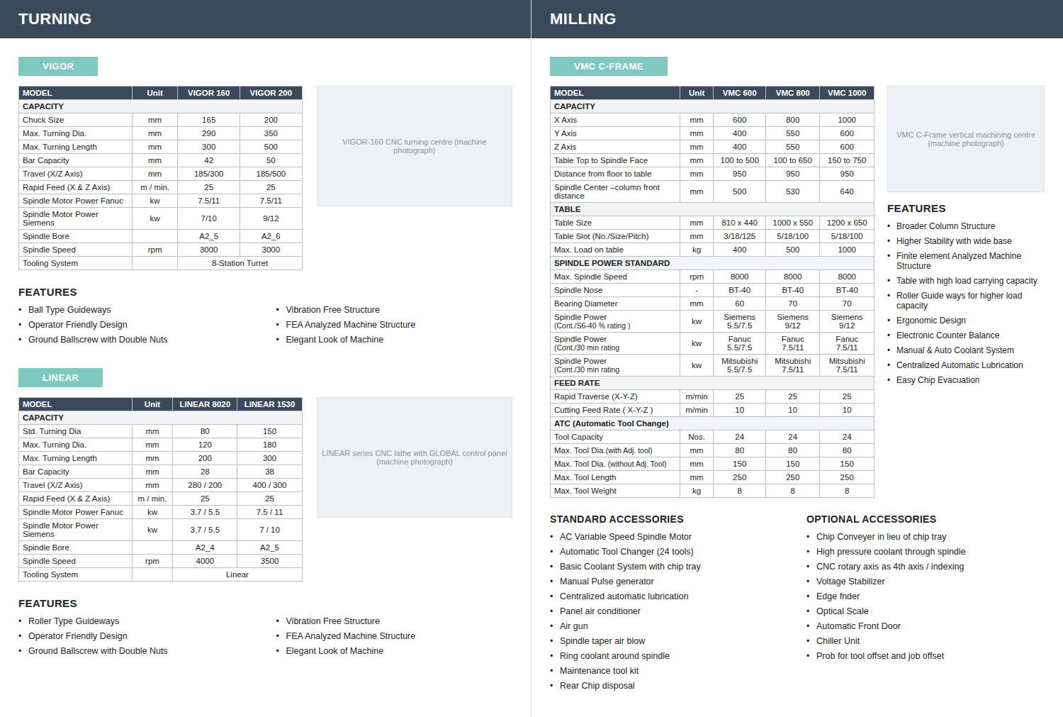TURNING
VIGOR
| MODEL | Unit | VIGOR 160 | VIGOR 200 |
| --- | --- | --- | --- |
| CAPACITY |
| Chuck Size | mm | 165 | 200 |
| Max. Turning Dia. | mm | 290 | 350 |
| Max. Turning Length | mm | 300 | 500 |
| Bar Capacity | mm | 42 | 50 |
| Travel (X/Z Axis) | mm | 185/300 | 185/500 |
| Rapid Feed (X & Z Axis) | m / min. | 25 | 25 |
| Spindle Motor Power Fanuc | kw | 7.5/11 | 7.5/11 |
| Spindle Motor Power Siemens | kw | 7/10 | 9/12 |
| Spindle Bore | | A2_5 | A2_6 |
| Spindle Speed | rpm | 3000 | 3000 |
| Tooling System | | 8-Station Turret |
VIGOR-160 CNC turning centre (machine photograph)
FEATURES
Ball Type Guideways
Operator Friendly Design
Ground Ballscrew with Double Nuts
Vibration Free Structure
FEA Analyzed Machine Structure
Elegant Look of Machine
LINEAR
| MODEL | Unit | LINEAR 8020 | LINEAR 1530 |
| --- | --- | --- | --- |
| CAPACITY |
| Std. Turning Dia | mm | 80 | 150 |
| Max. Turning Dia. | mm | 120 | 180 |
| Max. Turning Length | mm | 200 | 300 |
| Bar Capacity | mm | 28 | 38 |
| Travel (X/Z Axis) | mm | 280 / 200 | 400 / 300 |
| Rapid Feed (X & Z Axis) | m / min. | 25 | 25 |
| Spindle Motor Power Fanuc | kw | 3.7 / 5.5 | 7.5 / 11 |
| Spindle Motor Power Siemens | kw | 3.7 / 5.5 | 7 / 10 |
| Spindle Bore | | A2_4 | A2_5 |
| Spindle Speed | rpm | 4000 | 3500 |
| Tooling System | | Linear |
LINEAR series CNC lathe with GLOBAL control panel (machine photograph)
FEATURES
Roller Type Guideways
Operator Friendly Design
Ground Ballscrew with Double Nuts
Vibration Free Structure
FEA Analyzed Machine Structure
Elegant Look of Machine
MILLING
VMC C-FRAME
| MODEL | Unit | VMC 600 | VMC 800 | VMC 1000 |
| --- | --- | --- | --- | --- |
| CAPACITY |
| X Axis | mm | 600 | 800 | 1000 |
| Y Axis | mm | 400 | 550 | 600 |
| Z Axis | mm | 400 | 550 | 600 |
| Table Top to Spindle Face | mm | 100 to 500 | 100 to 650 | 150 to 750 |
| Distance from floor to table | mm | 950 | 950 | 950 |
| Spindle Center –column front distance | mm | 500 | 530 | 640 |
| TABLE |
| Table Size | mm | 810 x 440 | 1000 x 550 | 1200 x 650 |
| Table Slot (No./Size/Pitch) | mm | 3/18/125 | 5/18/100 | 5/18/100 |
| Max. Load on table | kg | 400 | 500 | 1000 |
| SPINDLE POWER STANDARD |
| Max. Spindle Speed | rpm | 8000 | 8000 | 8000 |
| Spindle Nose | - | BT-40 | BT-40 | BT-40 |
| Bearing Diameter | mm | 60 | 70 | 70 |
| Spindle Power (Cont./S6-40 % rating ) | kw | Siemens 5.5/7.5 | Siemens 9/12 | Siemens 9/12 |
| Spindle Power (Cont./30 min rating | kw | Fanuc 5.5/7.5 | Fanuc 7.5/11 | Fanuc 7.5/11 |
| Spindle Power (Cont./30 min rating | kw | Mitsubishi 5.5/7.5 | Mitsubishi 7.5/11 | Mitsubishi 7.5/11 |
| FEED RATE |
| Rapid Traverse (X-Y-Z) | m/min | 25 | 25 | 25 |
| Cutting Feed Rate ( X-Y-Z ) | m/min | 10 | 10 | 10 |
| ATC (Automatic Tool Change) |
| Tool Capacity | Nos. | 24 | 24 | 24 |
| Max. Tool Dia. (with Adj. tool) | mm | 80 | 80 | 80 |
| Max. Tool Dia. (without Adj. Tool) | mm | 150 | 150 | 150 |
| Max. Tool Length | mm | 250 | 250 | 250 |
| Max. Tool Weight | kg | 8 | 8 | 8 |
VMC C-Frame vertical machining centre (machine photograph)
FEATURES
Broader Column Structure
Higher Stability with wide base
Finite element Analyzed Machine Structure
Table with high load carrying capacity
Roller Guide ways for higher load capacity
Ergonomic Design
Electronic Counter Balance
Manual & Auto Coolant System
Centralized Automatic Lubrication
Easy Chip Evacuation
STANDARD ACCESSORIES
AC Variable Speed Spindle Motor
Automatic Tool Changer (24 tools)
Basic Coolant System with chip tray
Manual Pulse generator
Centralized automatic lubrication
Panel air conditioner
Air gun
Spindle taper air blow
Ring coolant around spindle
Maintenance tool kit
Rear Chip disposal
OPTIONAL ACCESSORIES
Chip Conveyer in lieu of chip tray
High pressure coolant through spindle
CNC rotary axis as 4th axis / indexing
Voltage Stabilizer
Edge fnder
Optical Scale
Automatic Front Door
Chiller Unit
Prob for tool offset and job offset